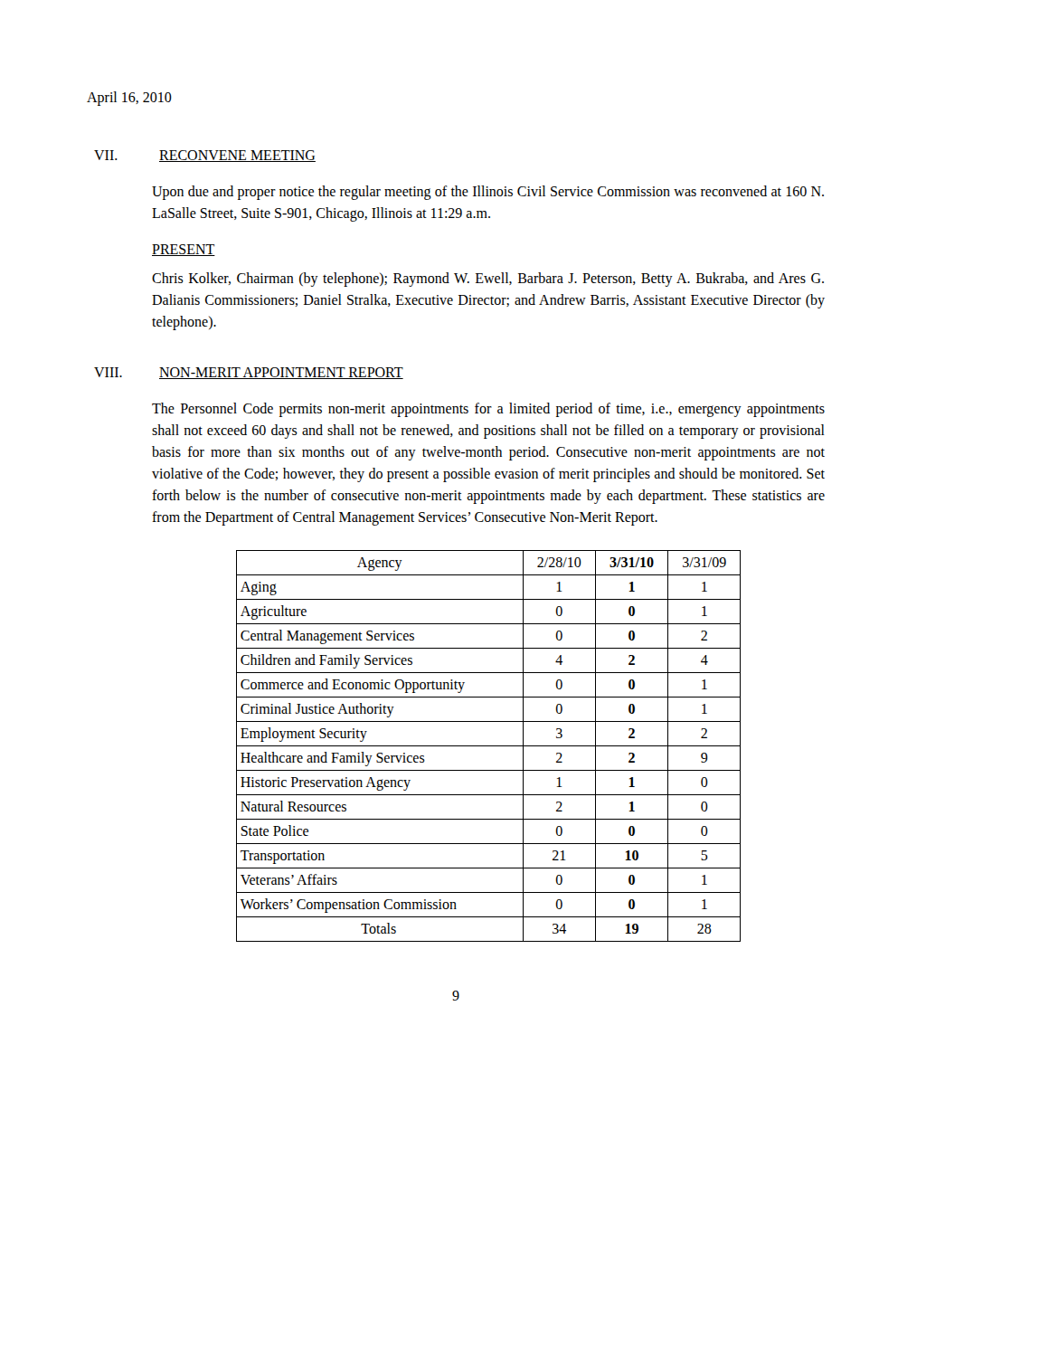April 16, 2010
VII. RECONVENE MEETING
Upon due and proper notice the regular meeting of the Illinois Civil Service Commission was reconvened at 160 N. LaSalle Street, Suite S-901, Chicago, Illinois at 11:29 a.m.
PRESENT
Chris Kolker, Chairman (by telephone); Raymond W. Ewell, Barbara J. Peterson, Betty A. Bukraba, and Ares G. Dalianis Commissioners; Daniel Stralka, Executive Director; and Andrew Barris, Assistant Executive Director (by telephone).
VIII. NON-MERIT APPOINTMENT REPORT
The Personnel Code permits non-merit appointments for a limited period of time, i.e., emergency appointments shall not exceed 60 days and shall not be renewed, and positions shall not be filled on a temporary or provisional basis for more than six months out of any twelve-month period. Consecutive non-merit appointments are not violative of the Code; however, they do present a possible evasion of merit principles and should be monitored. Set forth below is the number of consecutive non-merit appointments made by each department. These statistics are from the Department of Central Management Services’ Consecutive Non-Merit Report.
| Agency | 2/28/10 | 3/31/10 | 3/31/09 |
| --- | --- | --- | --- |
| Aging | 1 | 1 | 1 |
| Agriculture | 0 | 0 | 1 |
| Central Management Services | 0 | 0 | 2 |
| Children and Family Services | 4 | 2 | 4 |
| Commerce and Economic Opportunity | 0 | 0 | 1 |
| Criminal Justice Authority | 0 | 0 | 1 |
| Employment Security | 3 | 2 | 2 |
| Healthcare and Family Services | 2 | 2 | 9 |
| Historic Preservation Agency | 1 | 1 | 0 |
| Natural Resources | 2 | 1 | 0 |
| State Police | 0 | 0 | 0 |
| Transportation | 21 | 10 | 5 |
| Veterans’ Affairs | 0 | 0 | 1 |
| Workers’ Compensation Commission | 0 | 0 | 1 |
| Totals | 34 | 19 | 28 |
9